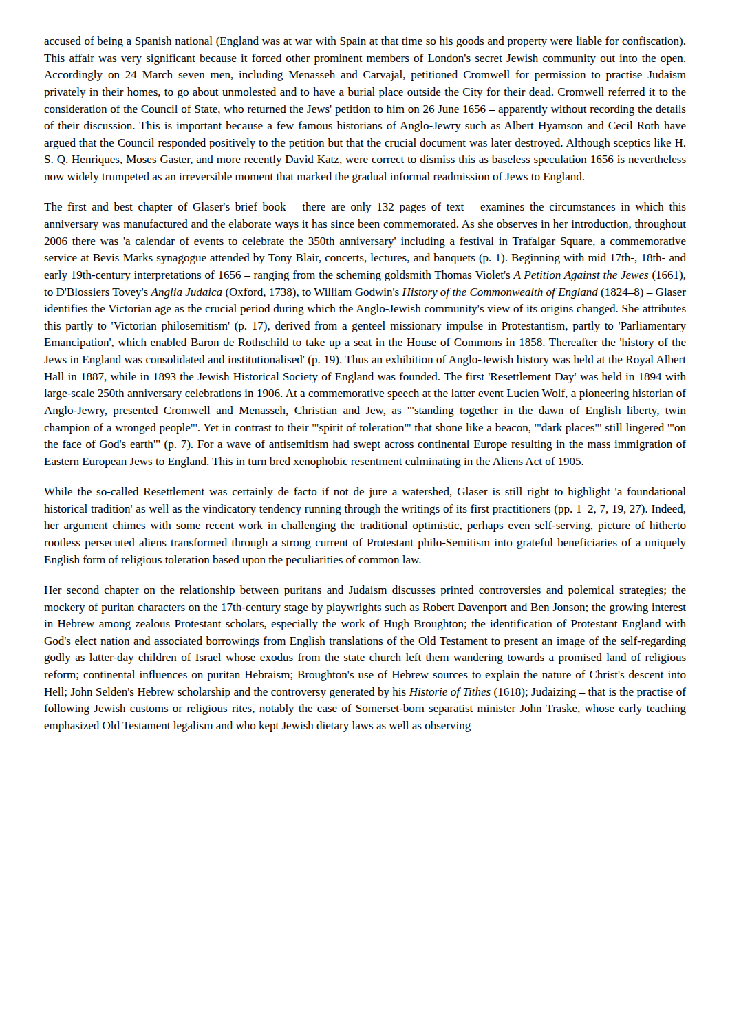accused of being a Spanish national (England was at war with Spain at that time so his goods and property were liable for confiscation). This affair was very significant because it forced other prominent members of London's secret Jewish community out into the open. Accordingly on 24 March seven men, including Menasseh and Carvajal, petitioned Cromwell for permission to practise Judaism privately in their homes, to go about unmolested and to have a burial place outside the City for their dead. Cromwell referred it to the consideration of the Council of State, who returned the Jews' petition to him on 26 June 1656 – apparently without recording the details of their discussion. This is important because a few famous historians of Anglo-Jewry such as Albert Hyamson and Cecil Roth have argued that the Council responded positively to the petition but that the crucial document was later destroyed. Although sceptics like H. S. Q. Henriques, Moses Gaster, and more recently David Katz, were correct to dismiss this as baseless speculation 1656 is nevertheless now widely trumpeted as an irreversible moment that marked the gradual informal readmission of Jews to England.
The first and best chapter of Glaser's brief book – there are only 132 pages of text – examines the circumstances in which this anniversary was manufactured and the elaborate ways it has since been commemorated. As she observes in her introduction, throughout 2006 there was 'a calendar of events to celebrate the 350th anniversary' including a festival in Trafalgar Square, a commemorative service at Bevis Marks synagogue attended by Tony Blair, concerts, lectures, and banquets (p. 1). Beginning with mid 17th-, 18th- and early 19th-century interpretations of 1656 – ranging from the scheming goldsmith Thomas Violet's A Petition Against the Jewes (1661), to D'Blossiers Tovey's Anglia Judaica (Oxford, 1738), to William Godwin's History of the Commonwealth of England (1824–8) – Glaser identifies the Victorian age as the crucial period during which the Anglo-Jewish community's view of its origins changed. She attributes this partly to 'Victorian philosemitism' (p. 17), derived from a genteel missionary impulse in Protestantism, partly to 'Parliamentary Emancipation', which enabled Baron de Rothschild to take up a seat in the House of Commons in 1858. Thereafter the 'history of the Jews in England was consolidated and institutionalised' (p. 19). Thus an exhibition of Anglo-Jewish history was held at the Royal Albert Hall in 1887, while in 1893 the Jewish Historical Society of England was founded. The first 'Resettlement Day' was held in 1894 with large-scale 250th anniversary celebrations in 1906. At a commemorative speech at the latter event Lucien Wolf, a pioneering historian of Anglo-Jewry, presented Cromwell and Menasseh, Christian and Jew, as '"standing together in the dawn of English liberty, twin champion of a wronged people"'. Yet in contrast to their '"spirit of toleration"' that shone like a beacon, '"dark places"' still lingered '"on the face of God's earth"' (p. 7). For a wave of antisemitism had swept across continental Europe resulting in the mass immigration of Eastern European Jews to England. This in turn bred xenophobic resentment culminating in the Aliens Act of 1905.
While the so-called Resettlement was certainly de facto if not de jure a watershed, Glaser is still right to highlight 'a foundational historical tradition' as well as the vindicatory tendency running through the writings of its first practitioners (pp. 1–2, 7, 19, 27). Indeed, her argument chimes with some recent work in challenging the traditional optimistic, perhaps even self-serving, picture of hitherto rootless persecuted aliens transformed through a strong current of Protestant philo-Semitism into grateful beneficiaries of a uniquely English form of religious toleration based upon the peculiarities of common law.
Her second chapter on the relationship between puritans and Judaism discusses printed controversies and polemical strategies; the mockery of puritan characters on the 17th-century stage by playwrights such as Robert Davenport and Ben Jonson; the growing interest in Hebrew among zealous Protestant scholars, especially the work of Hugh Broughton; the identification of Protestant England with God's elect nation and associated borrowings from English translations of the Old Testament to present an image of the self-regarding godly as latter-day children of Israel whose exodus from the state church left them wandering towards a promised land of religious reform; continental influences on puritan Hebraism; Broughton's use of Hebrew sources to explain the nature of Christ's descent into Hell; John Selden's Hebrew scholarship and the controversy generated by his Historie of Tithes (1618); Judaizing – that is the practise of following Jewish customs or religious rites, notably the case of Somerset-born separatist minister John Traske, whose early teaching emphasized Old Testament legalism and who kept Jewish dietary laws as well as observing